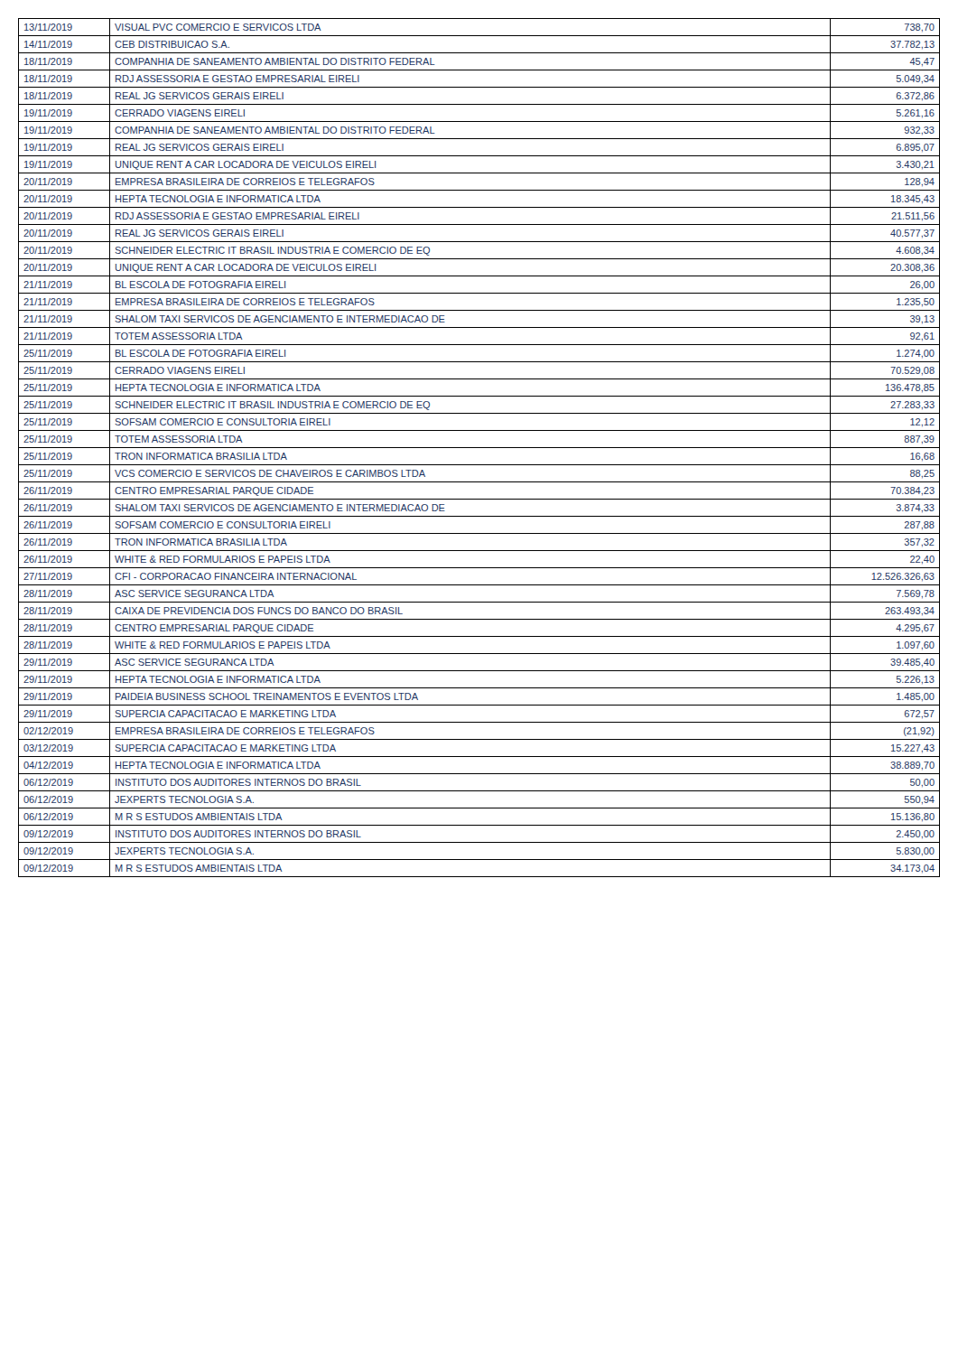| 13/11/2019 | VISUAL PVC COMERCIO E SERVICOS LTDA | 738,70 |
| 14/11/2019 | CEB DISTRIBUICAO S.A. | 37.782,13 |
| 18/11/2019 | COMPANHIA DE SANEAMENTO AMBIENTAL DO DISTRITO FEDERAL | 45,47 |
| 18/11/2019 | RDJ ASSESSORIA E GESTAO EMPRESARIAL EIRELI | 5.049,34 |
| 18/11/2019 | REAL JG SERVICOS GERAIS EIRELI | 6.372,86 |
| 19/11/2019 | CERRADO VIAGENS EIRELI | 5.261,16 |
| 19/11/2019 | COMPANHIA DE SANEAMENTO AMBIENTAL DO DISTRITO FEDERAL | 932,33 |
| 19/11/2019 | REAL JG SERVICOS GERAIS EIRELI | 6.895,07 |
| 19/11/2019 | UNIQUE RENT A CAR LOCADORA DE VEICULOS EIRELI | 3.430,21 |
| 20/11/2019 | EMPRESA BRASILEIRA DE CORREIOS E TELEGRAFOS | 128,94 |
| 20/11/2019 | HEPTA TECNOLOGIA E INFORMATICA LTDA | 18.345,43 |
| 20/11/2019 | RDJ ASSESSORIA E GESTAO EMPRESARIAL EIRELI | 21.511,56 |
| 20/11/2019 | REAL JG SERVICOS GERAIS EIRELI | 40.577,37 |
| 20/11/2019 | SCHNEIDER ELECTRIC IT BRASIL INDUSTRIA E COMERCIO DE EQ | 4.608,34 |
| 20/11/2019 | UNIQUE RENT A CAR LOCADORA DE VEICULOS EIRELI | 20.308,36 |
| 21/11/2019 | BL ESCOLA DE FOTOGRAFIA EIRELI | 26,00 |
| 21/11/2019 | EMPRESA BRASILEIRA DE CORREIOS E TELEGRAFOS | 1.235,50 |
| 21/11/2019 | SHALOM TAXI SERVICOS DE AGENCIAMENTO E INTERMEDIACAO DE | 39,13 |
| 21/11/2019 | TOTEM ASSESSORIA LTDA | 92,61 |
| 25/11/2019 | BL ESCOLA DE FOTOGRAFIA EIRELI | 1.274,00 |
| 25/11/2019 | CERRADO VIAGENS EIRELI | 70.529,08 |
| 25/11/2019 | HEPTA TECNOLOGIA E INFORMATICA LTDA | 136.478,85 |
| 25/11/2019 | SCHNEIDER ELECTRIC IT BRASIL INDUSTRIA E COMERCIO DE EQ | 27.283,33 |
| 25/11/2019 | SOFSAM COMERCIO E CONSULTORIA EIRELI | 12,12 |
| 25/11/2019 | TOTEM ASSESSORIA LTDA | 887,39 |
| 25/11/2019 | TRON INFORMATICA BRASILIA LTDA | 16,68 |
| 25/11/2019 | VCS COMERCIO E SERVICOS DE CHAVEIROS E CARIMBOS LTDA | 88,25 |
| 26/11/2019 | CENTRO EMPRESARIAL PARQUE CIDADE | 70.384,23 |
| 26/11/2019 | SHALOM TAXI SERVICOS DE AGENCIAMENTO E INTERMEDIACAO DE | 3.874,33 |
| 26/11/2019 | SOFSAM COMERCIO E CONSULTORIA EIRELI | 287,88 |
| 26/11/2019 | TRON INFORMATICA BRASILIA LTDA | 357,32 |
| 26/11/2019 | WHITE & RED FORMULARIOS E PAPEIS LTDA | 22,40 |
| 27/11/2019 | CFI - CORPORACAO FINANCEIRA INTERNACIONAL | 12.526.326,63 |
| 28/11/2019 | ASC SERVICE SEGURANCA LTDA | 7.569,78 |
| 28/11/2019 | CAIXA DE PREVIDENCIA DOS FUNCS DO BANCO DO BRASIL | 263.493,34 |
| 28/11/2019 | CENTRO EMPRESARIAL PARQUE CIDADE | 4.295,67 |
| 28/11/2019 | WHITE & RED FORMULARIOS E PAPEIS LTDA | 1.097,60 |
| 29/11/2019 | ASC SERVICE SEGURANCA LTDA | 39.485,40 |
| 29/11/2019 | HEPTA TECNOLOGIA E INFORMATICA LTDA | 5.226,13 |
| 29/11/2019 | PAIDEIA BUSINESS SCHOOL TREINAMENTOS E EVENTOS LTDA | 1.485,00 |
| 29/11/2019 | SUPERCIA CAPACITACAO E MARKETING LTDA | 672,57 |
| 02/12/2019 | EMPRESA BRASILEIRA DE CORREIOS E TELEGRAFOS | (21,92) |
| 03/12/2019 | SUPERCIA CAPACITACAO E MARKETING LTDA | 15.227,43 |
| 04/12/2019 | HEPTA TECNOLOGIA E INFORMATICA LTDA | 38.889,70 |
| 06/12/2019 | INSTITUTO DOS AUDITORES INTERNOS DO BRASIL | 50,00 |
| 06/12/2019 | JEXPERTS TECNOLOGIA S.A. | 550,94 |
| 06/12/2019 | M R S ESTUDOS AMBIENTAIS LTDA | 15.136,80 |
| 09/12/2019 | INSTITUTO DOS AUDITORES INTERNOS DO BRASIL | 2.450,00 |
| 09/12/2019 | JEXPERTS TECNOLOGIA S.A. | 5.830,00 |
| 09/12/2019 | M R S ESTUDOS AMBIENTAIS LTDA | 34.173,04 |